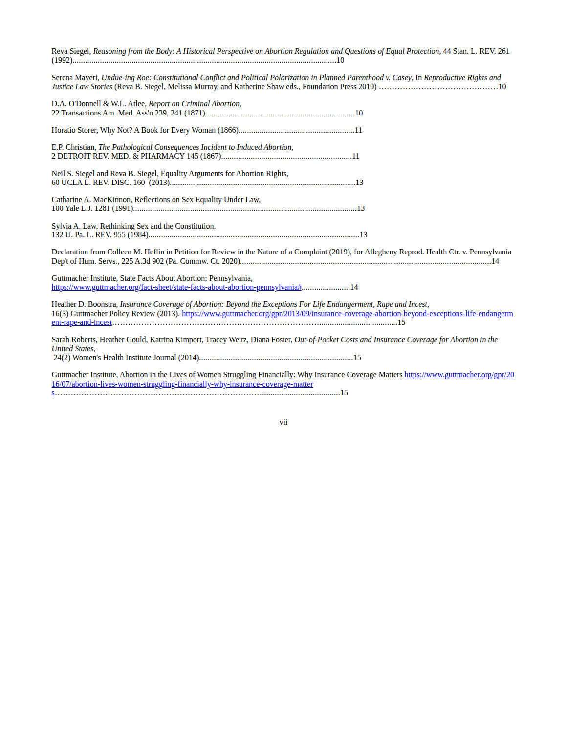Reva Siegel, Reasoning from the Body: A Historical Perspective on Abortion Regulation and Questions of Equal Protection, 44 Stan. L. REV. 261
(1992)............................................................................................................................. 10
Serena Mayeri, Undue-ing Roe: Constitutional Conflict and Political Polarization in Planned Parenthood v. Casey, In Reproductive Rights and Justice Law Stories (Reva B. Siegel, Melissa Murray, and Katherine Shaw eds., Foundation Press 2019) ………………………………………10
D.A. O'Donnell & W.L. Atlee, Report on Criminal Abortion,
22 Transactions Am. Med. Ass'n 239, 241 (1871)....................................................................... 10
Horatio Storer, Why Not? A Book for Every Woman (1866)....................................................... 11
E.P. Christian, The Pathological Consequences Incident to Induced Abortion,
2 DETROIT REV. MED. & PHARMACY 145 (1867).............................................................. 11
Neil S. Siegel and Reva B. Siegel, Equality Arguments for Abortion Rights,
60 UCLA L. REV. DISC. 160 (2013)........................................................................................ 13
Catharine A. MacKinnon, Reflections on Sex Equality Under Law,
100 Yale L.J. 1281 (1991).......................................................................................................... 13
Sylvia A. Law, Rethinking Sex and the Constitution,
132 U. Pa. L. REV. 955 (1984).................................................................................................... 13
Declaration from Colleen M. Heflin in Petition for Review in the Nature of a Complaint (2019), for Allegheny Reprod. Health Ctr. v. Pennsylvania Dep't of Hum. Servs., 225 A.3d 902 (Pa. Commw. Ct. 2020)....................................................................................................................... 14
Guttmacher Institute, State Facts About Abortion: Pennsylvania,
https://www.guttmacher.org/fact-sheet/state-facts-about-abortion-pennsylvania#....................... 14
Heather D. Boonstra, Insurance Coverage of Abortion: Beyond the Exceptions For Life Endangerment, Rape and Incest,
16(3) Guttmacher Policy Review (2013). https://www.guttmacher.org/gpr/2013/09/insurance-coverage-abortion-beyond-exceptions-life-endangerment-rape-and-incest……………………………………………………………………..................................... 15
Sarah Roberts, Heather Gould, Katrina Kimport, Tracey Weitz, Diana Foster, Out-of-Pocket Costs and Insurance Coverage for Abortion in the United States,
24(2) Women's Health Institute Journal (2014)......................................................................... 15
Guttmacher Institute, Abortion in the Lives of Women Struggling Financially: Why Insurance Coverage Matters https://www.guttmacher.org/gpr/2016/07/abortion-lives-women-struggling-financially-why-insurance-coverage-matters……………………………………………………………………..................................... 15
vii